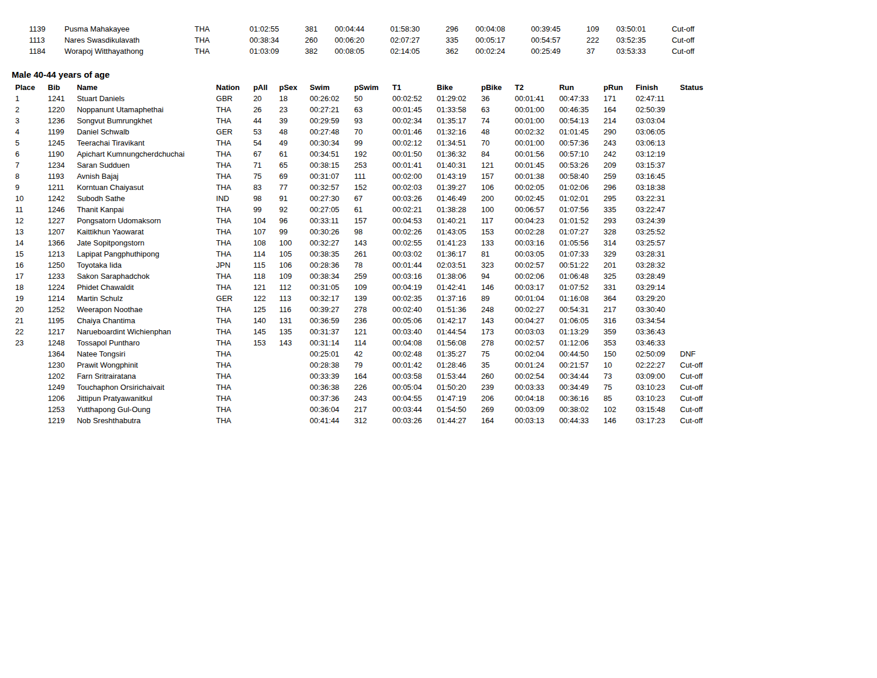| | 1139 | Pusma Mahakayee | THA | | | 01:02:55 | 381 | 00:04:44 | 01:58:30 | 296 | 00:04:08 | 00:39:45 | 109 | 03:50:01 | Cut-off |
| | 1113 | Nares Swasdikulavath | THA | | | 00:38:34 | 260 | 00:06:20 | 02:07:27 | 335 | 00:05:17 | 00:54:57 | 222 | 03:52:35 | Cut-off |
| | 1184 | Worapoj Witthayathong | THA | | | 01:03:09 | 382 | 00:08:05 | 02:14:05 | 362 | 00:02:24 | 00:25:49 | 37 | 03:53:33 | Cut-off |
Male 40-44 years of age
| Place | Bib | Name | Nation | pAll | pSex | Swim | pSwim | T1 | Bike | pBike | T2 | Run | pRun | Finish | Status |
| 1 | 1241 | Stuart Daniels | GBR | 20 | 18 | 00:26:02 | 50 | 00:02:52 | 01:29:02 | 36 | 00:01:41 | 00:47:33 | 171 | 02:47:11 | |
| 2 | 1220 | Noppanunt Utamaphethai | THA | 26 | 23 | 00:27:21 | 63 | 00:01:45 | 01:33:58 | 63 | 00:01:00 | 00:46:35 | 164 | 02:50:39 | |
| 3 | 1236 | Songvut Bumrungkhet | THA | 44 | 39 | 00:29:59 | 93 | 00:02:34 | 01:35:17 | 74 | 00:01:00 | 00:54:13 | 214 | 03:03:04 | |
| 4 | 1199 | Daniel Schwalb | GER | 53 | 48 | 00:27:48 | 70 | 00:01:46 | 01:32:16 | 48 | 00:02:32 | 01:01:45 | 290 | 03:06:05 | |
| 5 | 1245 | Teerachai Tiravikant | THA | 54 | 49 | 00:30:34 | 99 | 00:02:12 | 01:34:51 | 70 | 00:01:00 | 00:57:36 | 243 | 03:06:13 | |
| 6 | 1190 | Apichart Kumnungcherdchuchai | THA | 67 | 61 | 00:34:51 | 192 | 00:01:50 | 01:36:32 | 84 | 00:01:56 | 00:57:10 | 242 | 03:12:19 | |
| 7 | 1234 | Saran Sudduen | THA | 71 | 65 | 00:38:15 | 253 | 00:01:41 | 01:40:31 | 121 | 00:01:45 | 00:53:26 | 209 | 03:15:37 | |
| 8 | 1193 | Avnish Bajaj | THA | 75 | 69 | 00:31:07 | 111 | 00:02:00 | 01:43:19 | 157 | 00:01:38 | 00:58:40 | 259 | 03:16:45 | |
| 9 | 1211 | Korntuan Chaiyasut | THA | 83 | 77 | 00:32:57 | 152 | 00:02:03 | 01:39:27 | 106 | 00:02:05 | 01:02:06 | 296 | 03:18:38 | |
| 10 | 1242 | Subodh Sathe | IND | 98 | 91 | 00:27:30 | 67 | 00:03:26 | 01:46:49 | 200 | 00:02:45 | 01:02:01 | 295 | 03:22:31 | |
| 11 | 1246 | Thanit Kanpai | THA | 99 | 92 | 00:27:05 | 61 | 00:02:21 | 01:38:28 | 100 | 00:06:57 | 01:07:56 | 335 | 03:22:47 | |
| 12 | 1227 | Pongsatorn Udomaksorn | THA | 104 | 96 | 00:33:11 | 157 | 00:04:53 | 01:40:21 | 117 | 00:04:23 | 01:01:52 | 293 | 03:24:39 | |
| 13 | 1207 | Kaittikhun Yaowarat | THA | 107 | 99 | 00:30:26 | 98 | 00:02:26 | 01:43:05 | 153 | 00:02:28 | 01:07:27 | 328 | 03:25:52 | |
| 14 | 1366 | Jate Sopitpongstorn | THA | 108 | 100 | 00:32:27 | 143 | 00:02:55 | 01:41:23 | 133 | 00:03:16 | 01:05:56 | 314 | 03:25:57 | |
| 15 | 1213 | Lapipat Pangphuthipong | THA | 114 | 105 | 00:38:35 | 261 | 00:03:02 | 01:36:17 | 81 | 00:03:05 | 01:07:33 | 329 | 03:28:31 | |
| 16 | 1250 | Toyotaka Iida | JPN | 115 | 106 | 00:28:36 | 78 | 00:01:44 | 02:03:51 | 323 | 00:02:57 | 00:51:22 | 201 | 03:28:32 | |
| 17 | 1233 | Sakon Saraphadchok | THA | 118 | 109 | 00:38:34 | 259 | 00:03:16 | 01:38:06 | 94 | 00:02:06 | 01:06:48 | 325 | 03:28:49 | |
| 18 | 1224 | Phidet Chawaldit | THA | 121 | 112 | 00:31:05 | 109 | 00:04:19 | 01:42:41 | 146 | 00:03:17 | 01:07:52 | 331 | 03:29:14 | |
| 19 | 1214 | Martin Schulz | GER | 122 | 113 | 00:32:17 | 139 | 00:02:35 | 01:37:16 | 89 | 00:01:04 | 01:16:08 | 364 | 03:29:20 | |
| 20 | 1252 | Weerapon Noothae | THA | 125 | 116 | 00:39:27 | 278 | 00:02:40 | 01:51:36 | 248 | 00:02:27 | 00:54:31 | 217 | 03:30:40 | |
| 21 | 1195 | Chaiya Chantima | THA | 140 | 131 | 00:36:59 | 236 | 00:05:06 | 01:42:17 | 143 | 00:04:27 | 01:06:05 | 316 | 03:34:54 | |
| 22 | 1217 | Narueboardint Wichienphan | THA | 145 | 135 | 00:31:37 | 121 | 00:03:40 | 01:44:54 | 173 | 00:03:03 | 01:13:29 | 359 | 03:36:43 | |
| 23 | 1248 | Tossapol Puntharo | THA | 153 | 143 | 00:31:14 | 114 | 00:04:08 | 01:56:08 | 278 | 00:02:57 | 01:12:06 | 353 | 03:46:33 | |
| | 1364 | Natee Tongsiri | THA | | | 00:25:01 | 42 | 00:02:48 | 01:35:27 | 75 | 00:02:04 | 00:44:50 | 150 | 02:50:09 | DNF |
| | 1230 | Prawit Wongphinit | THA | | | 00:28:38 | 79 | 00:01:42 | 01:28:46 | 35 | 00:01:24 | 00:21:57 | 10 | 02:22:27 | Cut-off |
| | 1202 | Farn Sritrairatana | THA | | | 00:33:39 | 164 | 00:03:58 | 01:53:44 | 260 | 00:02:54 | 00:34:44 | 73 | 03:09:00 | Cut-off |
| | 1249 | Touchaphon Orsirichaivait | THA | | | 00:36:38 | 226 | 00:05:04 | 01:50:20 | 239 | 00:03:33 | 00:34:49 | 75 | 03:10:23 | Cut-off |
| | 1206 | Jittipun Pratyawanitkul | THA | | | 00:37:36 | 243 | 00:04:55 | 01:47:19 | 206 | 00:04:18 | 00:36:16 | 85 | 03:10:23 | Cut-off |
| | 1253 | Yutthapong Gul-Oung | THA | | | 00:36:04 | 217 | 00:03:44 | 01:54:50 | 269 | 00:03:09 | 00:38:02 | 102 | 03:15:48 | Cut-off |
| | 1219 | Nob Sreshthabutra | THA | | | 00:41:44 | 312 | 00:03:26 | 01:44:27 | 164 | 00:03:13 | 00:44:33 | 146 | 03:17:23 | Cut-off |